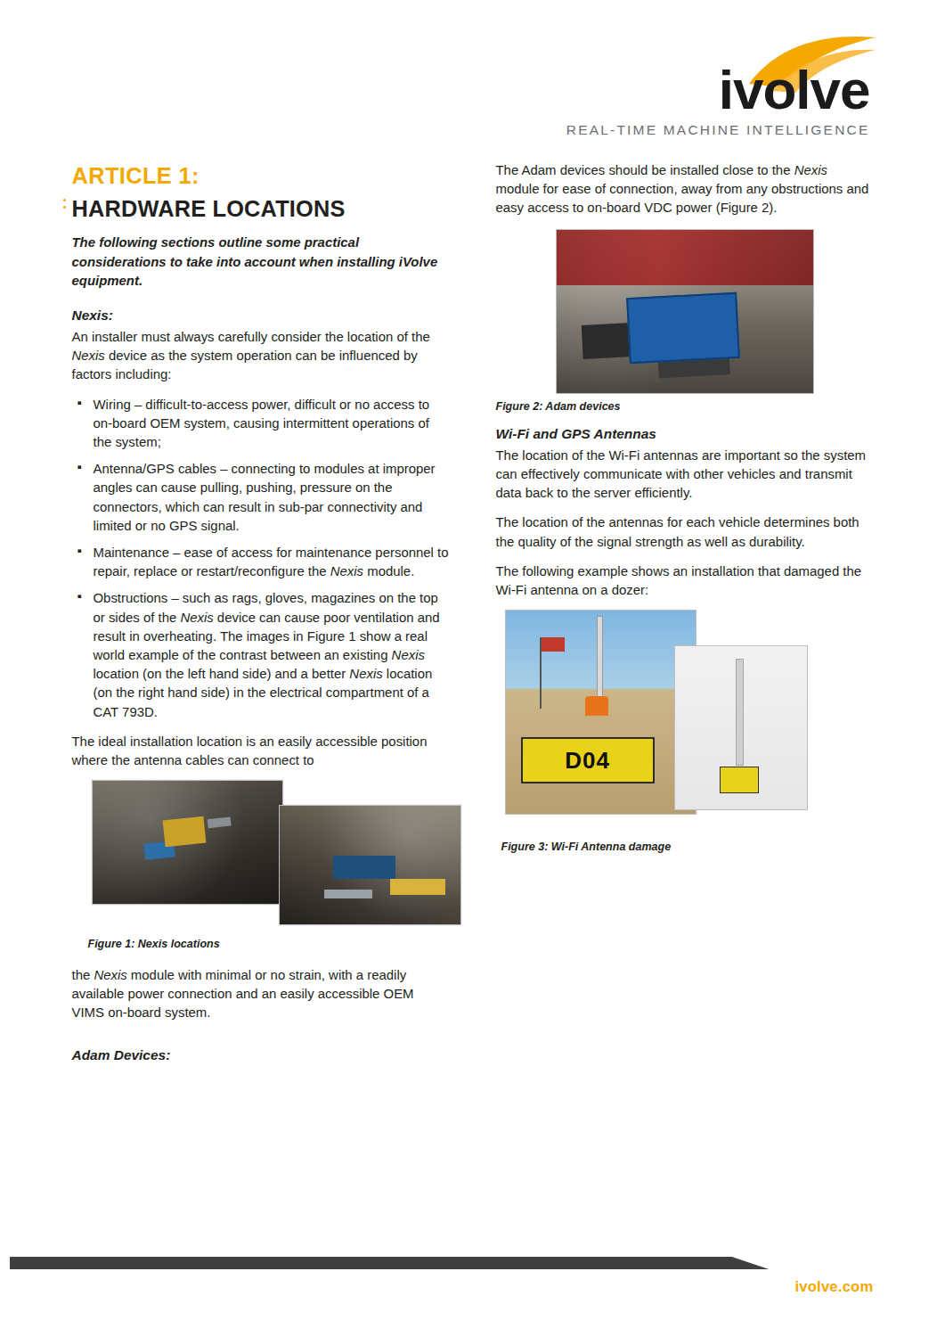ivolve Real-Time Machine Intelligence
Article 1:
Hardware Locations
The following sections outline some practical considerations to take into account when installing iVolve equipment.
Nexis:
An installer must always carefully consider the location of the Nexis device as the system operation can be influenced by factors including:
Wiring – difficult-to-access power, difficult or no access to on-board OEM system, causing intermittent operations of the system;
Antenna/GPS cables – connecting to modules at improper angles can cause pulling, pushing, pressure on the connectors, which can result in sub-par connectivity and limited or no GPS signal.
Maintenance – ease of access for maintenance personnel to repair, replace or restart/reconfigure the Nexis module.
Obstructions – such as rags, gloves, magazines on the top or sides of the Nexis device can cause poor ventilation and result in overheating. The images in Figure 1 show a real world example of the contrast between an existing Nexis location (on the left hand side) and a better Nexis location (on the right hand side) in the electrical compartment of a CAT 793D.
The ideal installation location is an easily accessible position where the antenna cables can connect to
Figure 1: Nexis locations
the Nexis module with minimal or no strain, with a readily available power connection and an easily accessible OEM VIMS on-board system.
Adam Devices:
The Adam devices should be installed close to the Nexis module for ease of connection, away from any obstructions and easy access to on-board VDC power (Figure 2).
Figure 2: Adam devices
Wi-Fi and GPS Antennas
The location of the Wi-Fi antennas are important so the system can effectively communicate with other vehicles and transmit data back to the server efficiently.
The location of the antennas for each vehicle determines both the quality of the signal strength as well as durability.
The following example shows an installation that damaged the Wi-Fi antenna on a dozer:
D04
Figure 3: Wi-Fi Antenna damage
ivolve.com